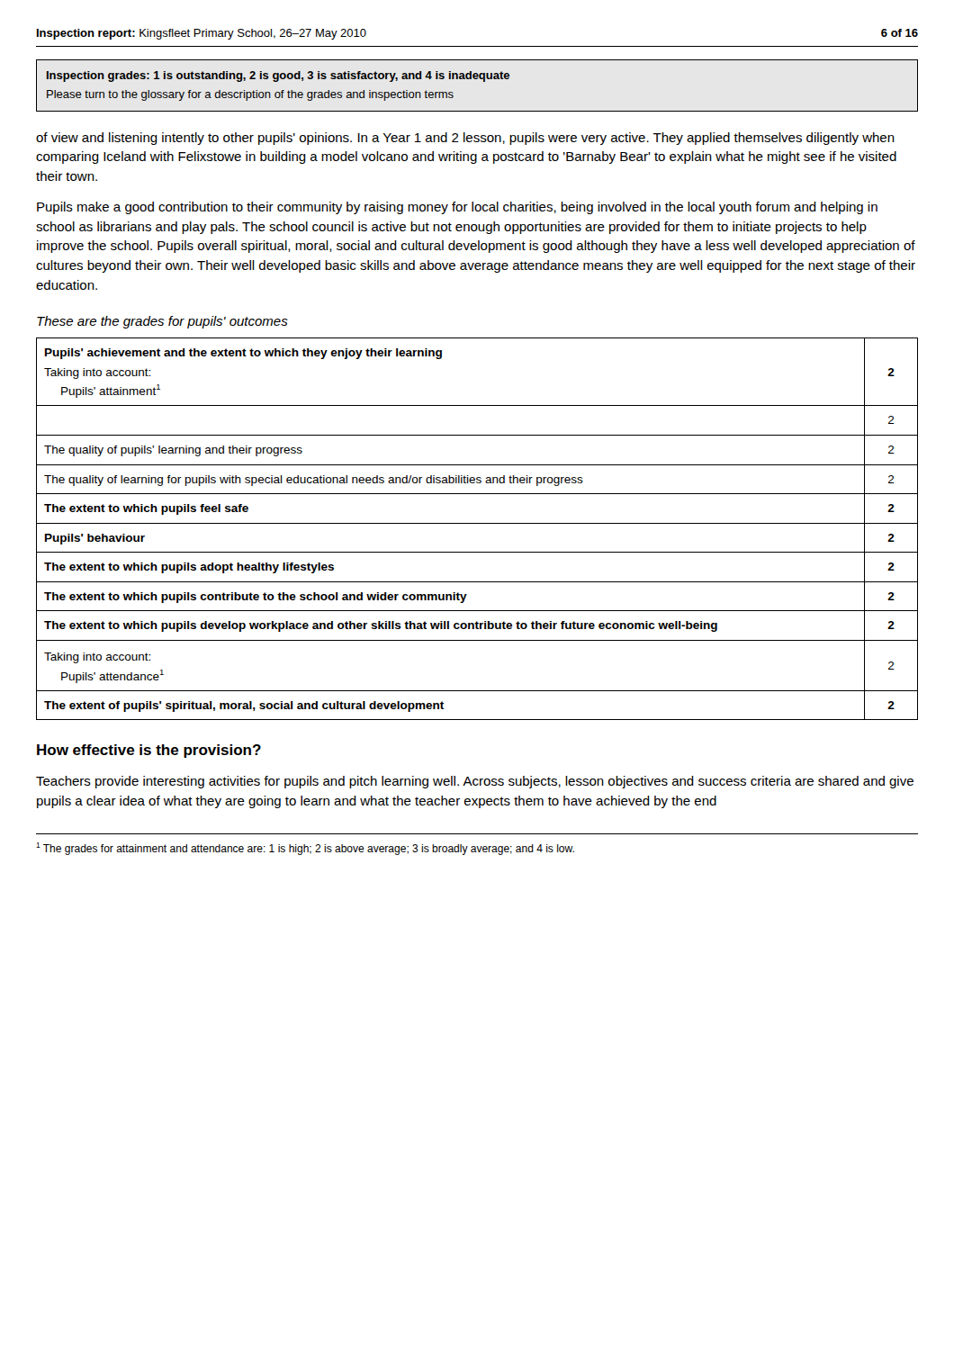Inspection report: Kingsfleet Primary School, 26–27 May 2010
6 of 16
Inspection grades: 1 is outstanding, 2 is good, 3 is satisfactory, and 4 is inadequate
Please turn to the glossary for a description of the grades and inspection terms
of view and listening intently to other pupils' opinions. In a Year 1 and 2 lesson, pupils were very active. They applied themselves diligently when comparing Iceland with Felixstowe in building a model volcano and writing a postcard to 'Barnaby Bear' to explain what he might see if he visited their town.
Pupils make a good contribution to their community by raising money for local charities, being involved in the local youth forum and helping in school as librarians and play pals. The school council is active but not enough opportunities are provided for them to initiate projects to help improve the school. Pupils overall spiritual, moral, social and cultural development is good although they have a less well developed appreciation of cultures beyond their own. Their well developed basic skills and above average attendance means they are well equipped for the next stage of their education.
These are the grades for pupils' outcomes
| Pupils' achievement and the extent to which they enjoy their learning Taking into account: Pupils' attainment 1 | 2 |
| | 2 |
| The quality of pupils' learning and their progress | 2 |
| The quality of learning for pupils with special educational needs and/or disabilities and their progress | 2 |
| The extent to which pupils feel safe | 2 |
| Pupils' behaviour | 2 |
| The extent to which pupils adopt healthy lifestyles | 2 |
| The extent to which pupils contribute to the school and wider community | 2 |
| The extent to which pupils develop workplace and other skills that will contribute to their future economic well-being | 2 |
| Taking into account: Pupils' attendance 1 | 2 |
| The extent of pupils' spiritual, moral, social and cultural development | 2 |
How effective is the provision?
Teachers provide interesting activities for pupils and pitch learning well. Across subjects, lesson objectives and success criteria are shared and give pupils a clear idea of what they are going to learn and what the teacher expects them to have achieved by the end
1 The grades for attainment and attendance are: 1 is high; 2 is above average; 3 is broadly average; and 4 is low.